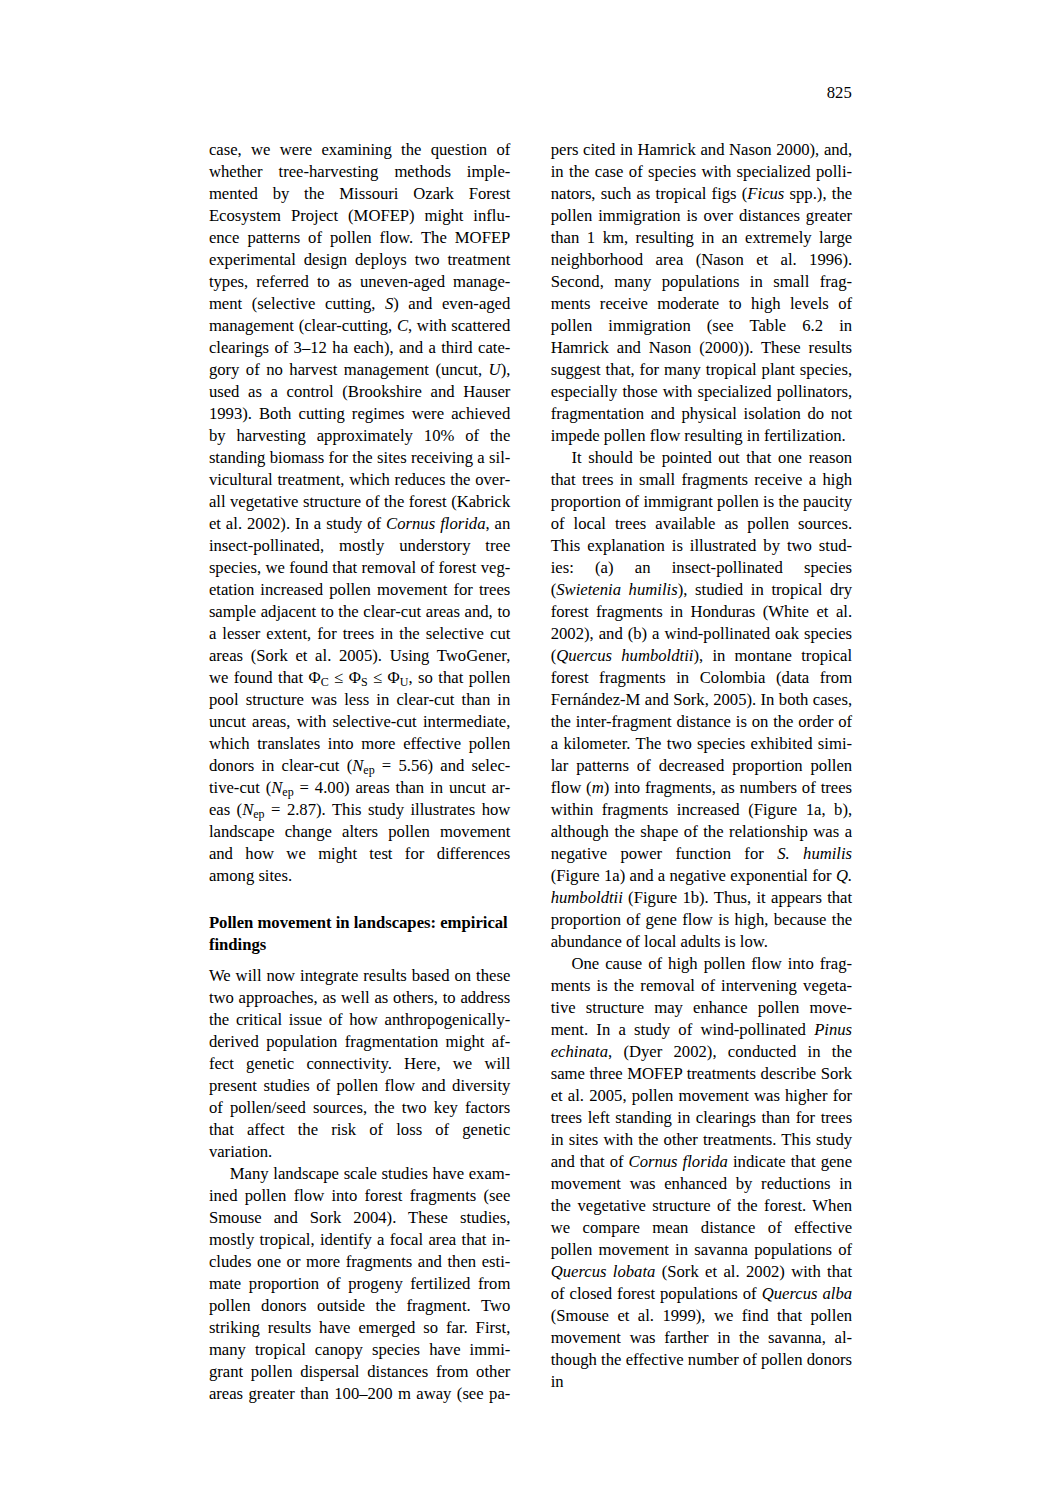825
case, we were examining the question of whether tree-harvesting methods implemented by the Missouri Ozark Forest Ecosystem Project (MOFEP) might influence patterns of pollen flow. The MOFEP experimental design deploys two treatment types, referred to as uneven-aged management (selective cutting, S) and even-aged management (clear-cutting, C, with scattered clearings of 3–12 ha each), and a third category of no harvest management (uncut, U), used as a control (Brookshire and Hauser 1993). Both cutting regimes were achieved by harvesting approximately 10% of the standing biomass for the sites receiving a silvicultural treatment, which reduces the overall vegetative structure of the forest (Kabrick et al. 2002). In a study of Cornus florida, an insect-pollinated, mostly understory tree species, we found that removal of forest vegetation increased pollen movement for trees sample adjacent to the clear-cut areas and, to a lesser extent, for trees in the selective cut areas (Sork et al. 2005). Using TwoGener, we found that ΦC ≤ ΦS ≤ ΦU, so that pollen pool structure was less in clear-cut than in uncut areas, with selective-cut intermediate, which translates into more effective pollen donors in clear-cut (Nep = 5.56) and selective-cut (Nep = 4.00) areas than in uncut areas (Nep = 2.87). This study illustrates how landscape change alters pollen movement and how we might test for differences among sites.
Pollen movement in landscapes: empirical findings
We will now integrate results based on these two approaches, as well as others, to address the critical issue of how anthropogenically-derived population fragmentation might affect genetic connectivity. Here, we will present studies of pollen flow and diversity of pollen/seed sources, the two key factors that affect the risk of loss of genetic variation.
Many landscape scale studies have examined pollen flow into forest fragments (see Smouse and Sork 2004). These studies, mostly tropical, identify a focal area that includes one or more fragments and then estimate proportion of progeny fertilized from pollen donors outside the fragment. Two striking results have emerged so far. First, many tropical canopy species have immigrant pollen dispersal distances from other areas greater than 100–200 m away (see papers cited in Hamrick and Nason 2000), and, in the case of species with specialized pollinators, such as tropical figs (Ficus spp.), the pollen immigration is over distances greater than 1 km, resulting in an extremely large neighborhood area (Nason et al. 1996). Second, many populations in small fragments receive moderate to high levels of pollen immigration (see Table 6.2 in Hamrick and Nason (2000)). These results suggest that, for many tropical plant species, especially those with specialized pollinators, fragmentation and physical isolation do not impede pollen flow resulting in fertilization.
It should be pointed out that one reason that trees in small fragments receive a high proportion of immigrant pollen is the paucity of local trees available as pollen sources. This explanation is illustrated by two studies: (a) an insect-pollinated species (Swietenia humilis), studied in tropical dry forest fragments in Honduras (White et al. 2002), and (b) a wind-pollinated oak species (Quercus humboldtii), in montane tropical forest fragments in Colombia (data from Fernández-M and Sork, 2005). In both cases, the inter-fragment distance is on the order of a kilometer. The two species exhibited similar patterns of decreased proportion pollen flow (m) into fragments, as numbers of trees within fragments increased (Figure 1a, b), although the shape of the relationship was a negative power function for S. humilis (Figure 1a) and a negative exponential for Q. humboldtii (Figure 1b). Thus, it appears that proportion of gene flow is high, because the abundance of local adults is low.
One cause of high pollen flow into fragments is the removal of intervening vegetative structure may enhance pollen movement. In a study of wind-pollinated Pinus echinata, (Dyer 2002), conducted in the same three MOFEP treatments describe Sork et al. 2005, pollen movement was higher for trees left standing in clearings than for trees in sites with the other treatments. This study and that of Cornus florida indicate that gene movement was enhanced by reductions in the vegetative structure of the forest. When we compare mean distance of effective pollen movement in savanna populations of Quercus lobata (Sork et al. 2002) with that of closed forest populations of Quercus alba (Smouse et al. 1999), we find that pollen movement was farther in the savanna, although the effective number of pollen donors in